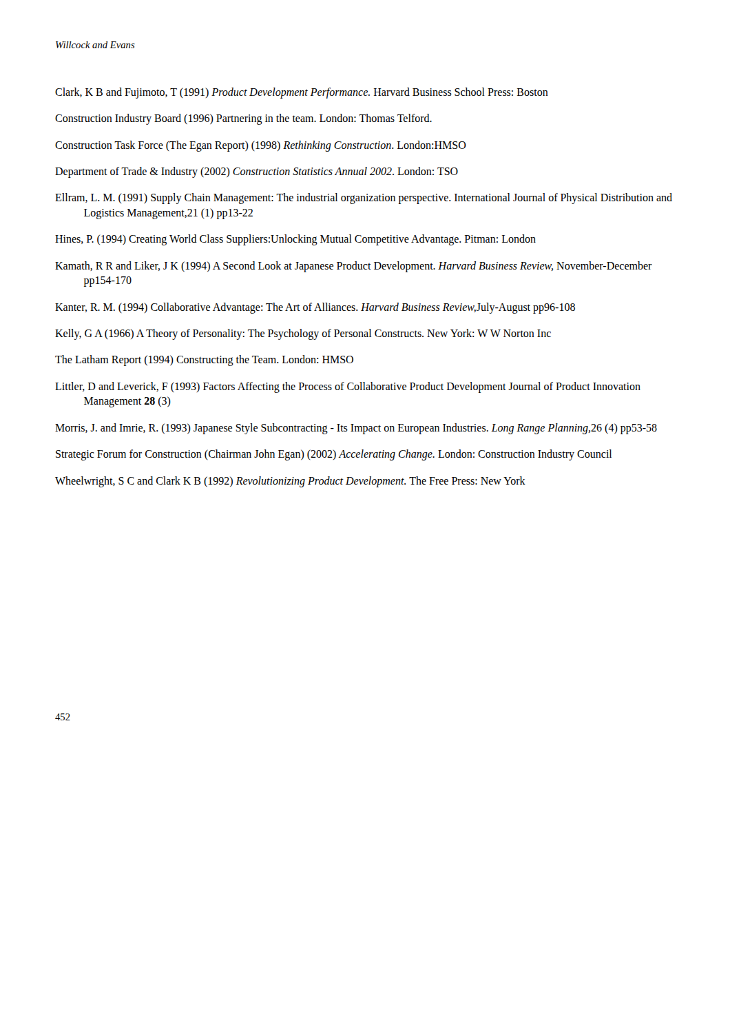Willcock and Evans
Clark, K B and Fujimoto, T (1991) Product Development Performance. Harvard Business School Press: Boston
Construction Industry Board (1996) Partnering in the team. London: Thomas Telford.
Construction Task Force (The Egan Report) (1998) Rethinking Construction. London:HMSO
Department of Trade & Industry (2002) Construction Statistics Annual 2002. London: TSO
Ellram, L. M. (1991) Supply Chain Management: The industrial organization perspective. International Journal of Physical Distribution and Logistics Management,21 (1) pp13-22
Hines, P. (1994) Creating World Class Suppliers:Unlocking Mutual Competitive Advantage. Pitman: London
Kamath, R R and Liker, J K (1994) A Second Look at Japanese Product Development. Harvard Business Review, November-December pp154-170
Kanter, R. M. (1994) Collaborative Advantage: The Art of Alliances. Harvard Business Review, July-August pp96-108
Kelly, G A (1966) A Theory of Personality: The Psychology of Personal Constructs. New York: W W Norton Inc
The Latham Report (1994) Constructing the Team. London: HMSO
Littler, D and Leverick, F (1993) Factors Affecting the Process of Collaborative Product Development Journal of Product Innovation Management 28 (3)
Morris, J. and Imrie, R. (1993) Japanese Style Subcontracting - Its Impact on European Industries. Long Range Planning, 26 (4) pp53-58
Strategic Forum for Construction (Chairman John Egan) (2002) Accelerating Change. London: Construction Industry Council
Wheelwright, S C and Clark K B (1992) Revolutionizing Product Development. The Free Press: New York
452